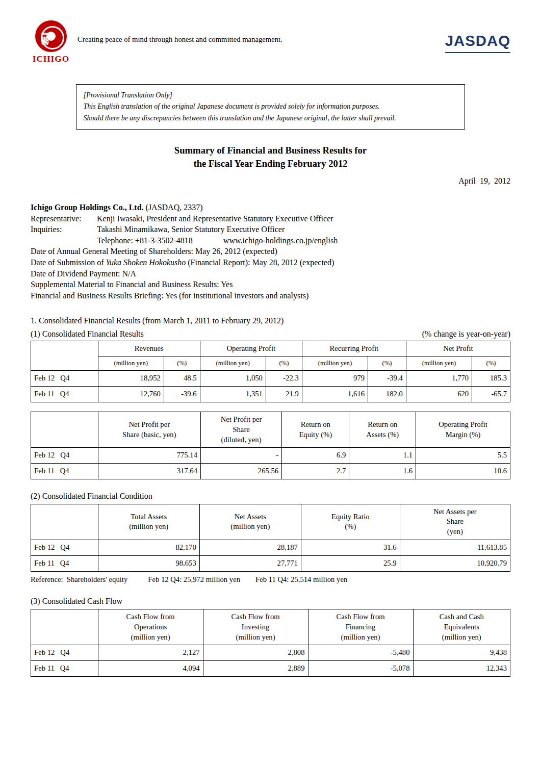一期一会
ICHIGO
Creating peace of mind through honest and committed management.
JASDAQ
[Provisional Translation Only]
This English translation of the original Japanese document is provided solely for information purposes.
Should there be any discrepancies between this translation and the Japanese original, the latter shall prevail.
Summary of Financial and Business Results for
the Fiscal Year Ending February 2012
April 19, 2012
Ichigo Group Holdings Co., Ltd. (JASDAQ, 2337)
Representative: Kenji Iwasaki, President and Representative Statutory Executive Officer
Inquiries: Takashi Minamikawa, Senior Statutory Executive Officer
Telephone: +81-3-3502-4818www.ichigo-holdings.co.jp/english
Date of Annual General Meeting of Shareholders: May 26, 2012 (expected)
Date of Submission of Yuka Shoken Hokokusho (Financial Report): May 28, 2012 (expected)
Date of Dividend Payment: N/A
Supplemental Material to Financial and Business Results: Yes
Financial and Business Results Briefing: Yes (for institutional investors and analysts)
1. Consolidated Financial Results (from March 1, 2011 to February 29, 2012)
(1) Consolidated Financial Results (% change is year-on-year)
| | Revenues | Operating Profit | Recurring Profit | Net Profit |
| --- | --- | --- | --- | --- |
| (million yen) | (%) | (million yen) | (%) | (million yen) | (%) | (million yen) | (%) |
| Feb 12 Q4 | 18,952 | 48.5 | 1,050 | -22.3 | 979 | -39.4 | 1,770 | 185.3 |
| Feb 11 Q4 | 12,760 | -39.6 | 1,351 | 21.9 | 1,616 | 182.0 | 620 | -65.7 |
| | Net Profit per Share (basic, yen) | Net Profit per Share (diluted, yen) | Return on Equity (%) | Return on Assets (%) | Operating Profit Margin (%) |
| --- | --- | --- | --- | --- | --- |
| Feb 12 Q4 | 775.14 | - | 6.9 | 1.1 | 5.5 |
| Feb 11 Q4 | 317.64 | 265.56 | 2.7 | 1.6 | 10.6 |
(2) Consolidated Financial Condition
| | Total Assets (million yen) | Net Assets (million yen) | Equity Ratio (%) | Net Assets per Share (yen) |
| --- | --- | --- | --- | --- |
| Feb 12 Q4 | 82,170 | 28,187 | 31.6 | 11,613.85 |
| Feb 11 Q4 | 98,653 | 27,771 | 25.9 | 10,920.79 |
Reference: Shareholders' equity Feb 12 Q4: 25,972 million yen Feb 11 Q4: 25,514 million yen
(3) Consolidated Cash Flow
| | Cash Flow from Operations (million yen) | Cash Flow from Investing (million yen) | Cash Flow from Financing (million yen) | Cash and Cash Equivalents (million yen) |
| --- | --- | --- | --- | --- |
| Feb 12 Q4 | 2,127 | 2,808 | -5,480 | 9,438 |
| Feb 11 Q4 | 4,094 | 2,889 | -5,078 | 12,343 |